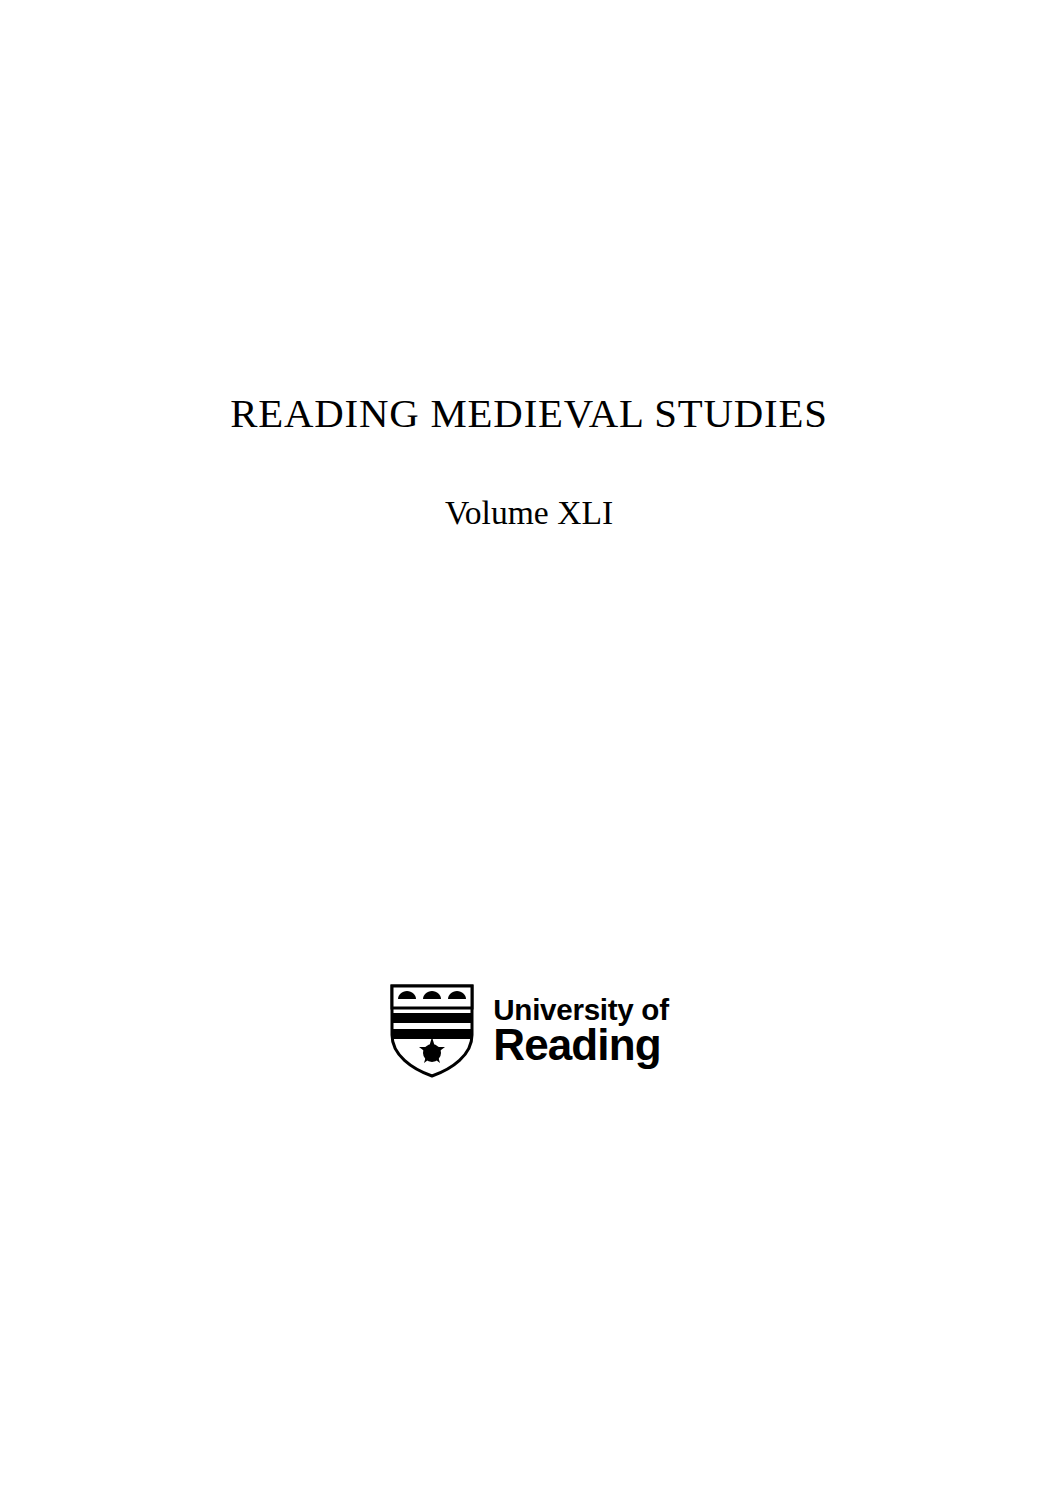READING MEDIEVAL STUDIES
Volume XLI
University of Reading